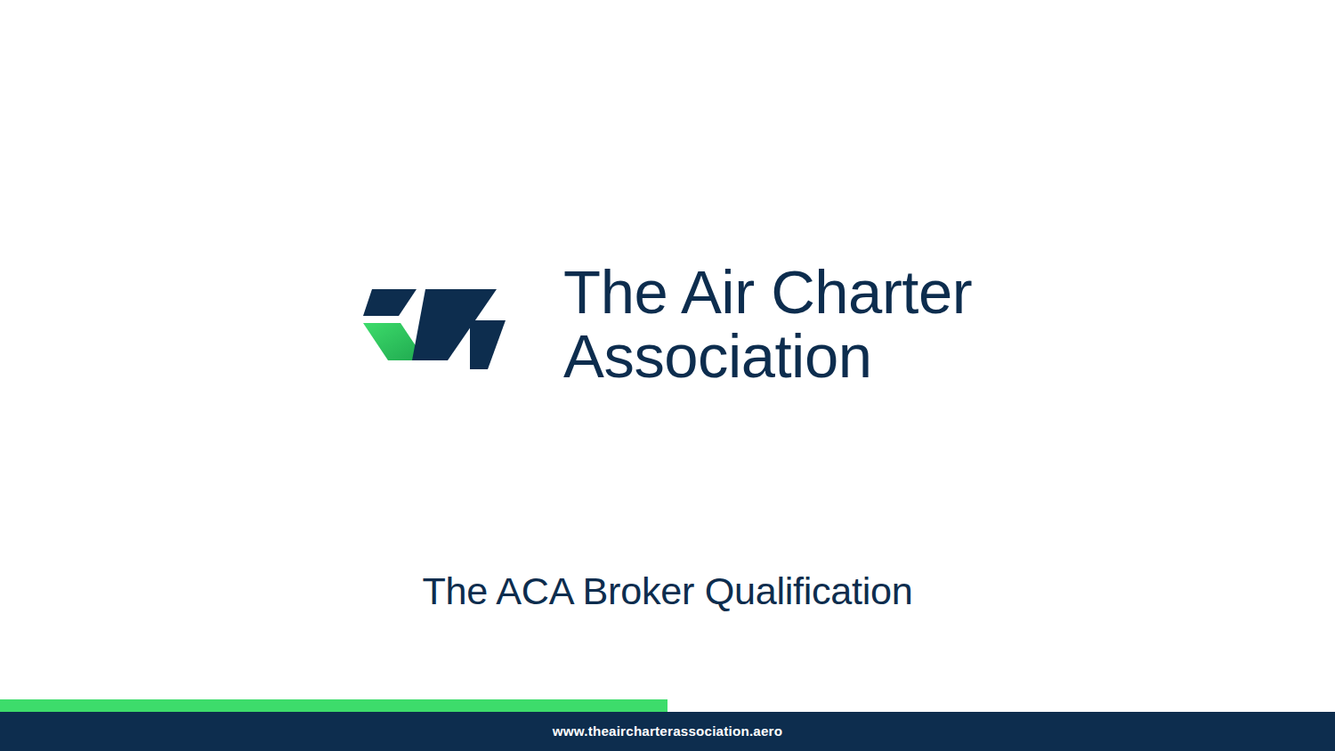The Air Charter
Association
The ACA Broker Qualification
www.theaircharterassociation.aero